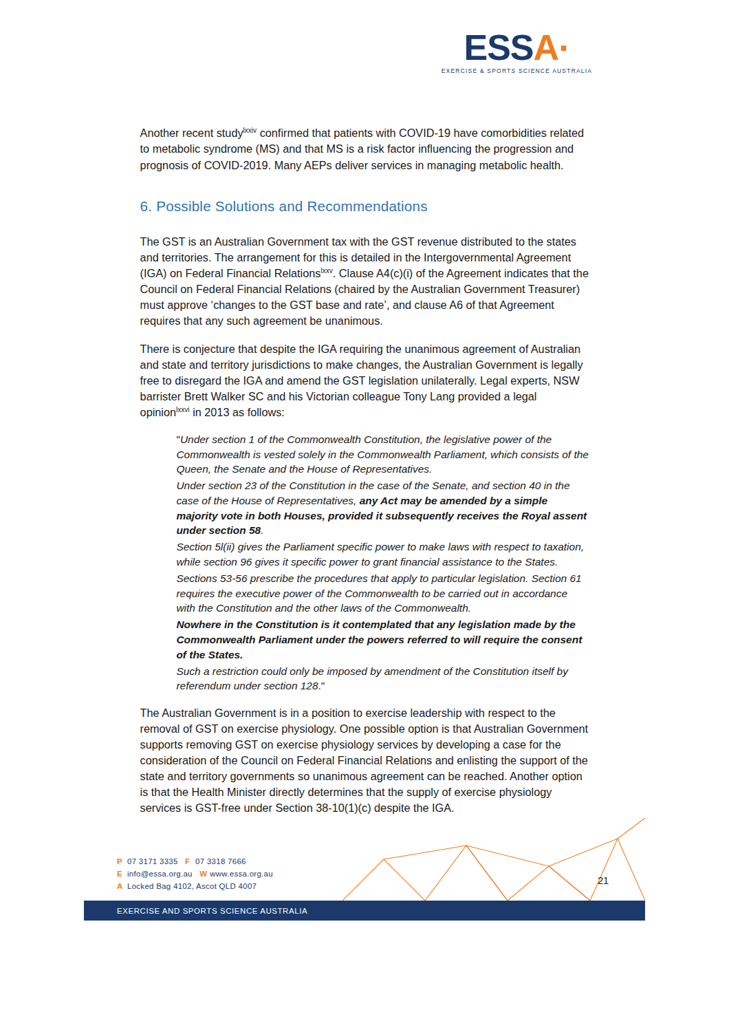ESSA·
EXERCISE & SPORTS SCIENCE AUSTRALIA
Another recent studylxxiv confirmed that patients with COVID-19 have comorbidities related to metabolic syndrome (MS) and that MS is a risk factor influencing the progression and prognosis of COVID-2019. Many AEPs deliver services in managing metabolic health.
6. Possible Solutions and Recommendations
The GST is an Australian Government tax with the GST revenue distributed to the states and territories. The arrangement for this is detailed in the Intergovernmental Agreement (IGA) on Federal Financial Relationslxxv. Clause A4(c)(i) of the Agreement indicates that the Council on Federal Financial Relations (chaired by the Australian Government Treasurer) must approve ‘changes to the GST base and rate’, and clause A6 of that Agreement requires that any such agreement be unanimous.
There is conjecture that despite the IGA requiring the unanimous agreement of Australian and state and territory jurisdictions to make changes, the Australian Government is legally free to disregard the IGA and amend the GST legislation unilaterally. Legal experts, NSW barrister Brett Walker SC and his Victorian colleague Tony Lang provided a legal opinionlxxvi in 2013 as follows:
"Under section 1 of the Commonwealth Constitution, the legislative power of the Commonwealth is vested solely in the Commonwealth Parliament, which consists of the Queen, the Senate and the House of Representatives.
Under section 23 of the Constitution in the case of the Senate, and section 40 in the case of the House of Representatives, any Act may be amended by a simple majority vote in both Houses, provided it subsequently receives the Royal assent under section 58.
Section 5l(ii) gives the Parliament specific power to make laws with respect to taxation, while section 96 gives it specific power to grant financial assistance to the States.
Sections 53-56 prescribe the procedures that apply to particular legislation. Section 61 requires the executive power of the Commonwealth to be carried out in accordance with the Constitution and the other laws of the Commonwealth.
Nowhere in the Constitution is it contemplated that any legislation made by the Commonwealth Parliament under the powers referred to will require the consent of the States.
Such a restriction could only be imposed by amendment of the Constitution itself by referendum under section 128."
The Australian Government is in a position to exercise leadership with respect to the removal of GST on exercise physiology. One possible option is that Australian Government supports removing GST on exercise physiology services by developing a case for the consideration of the Council on Federal Financial Relations and enlisting the support of the state and territory governments so unanimous agreement can be reached. Another option is that the Health Minister directly determines that the supply of exercise physiology services is GST-free under Section 38-10(1)(c) despite the IGA.
P 07 3171 3335 F 07 3318 7666
E info@essa.org.au W www.essa.org.au
A Locked Bag 4102, Ascot QLD 4007
21
EXERCISE AND SPORTS SCIENCE AUSTRALIA